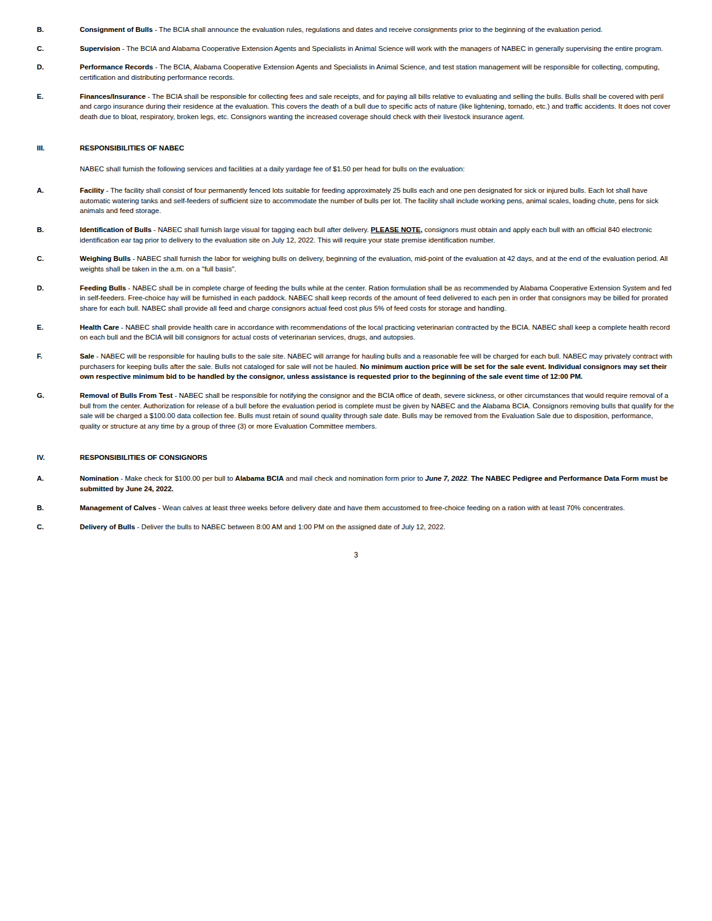B.
Consignment of Bulls - The BCIA shall announce the evaluation rules, regulations and dates and receive consignments prior to the beginning of the evaluation period.
C.
Supervision - The BCIA and Alabama Cooperative Extension Agents and Specialists in Animal Science will work with the managers of NABEC in generally supervising the entire program.
D.
Performance Records - The BCIA, Alabama Cooperative Extension Agents and Specialists in Animal Science, and test station management will be responsible for collecting, computing, certification and distributing performance records.
E.
Finances/Insurance - The BCIA shall be responsible for collecting fees and sale receipts, and for paying all bills relative to evaluating and selling the bulls. Bulls shall be covered with peril and cargo insurance during their residence at the evaluation. This covers the death of a bull due to specific acts of nature (like lightening, tornado, etc.) and traffic accidents. It does not cover death due to bloat, respiratory, broken legs, etc. Consignors wanting the increased coverage should check with their livestock insurance agent.
III.
RESPONSIBILITIES OF NABEC
NABEC shall furnish the following services and facilities at a daily yardage fee of $1.50 per head for bulls on the evaluation:
A.
Facility - The facility shall consist of four permanently fenced lots suitable for feeding approximately 25 bulls each and one pen designated for sick or injured bulls. Each lot shall have automatic watering tanks and self-feeders of sufficient size to accommodate the number of bulls per lot. The facility shall include working pens, animal scales, loading chute, pens for sick animals and feed storage.
B.
Identification of Bulls - NABEC shall furnish large visual for tagging each bull after delivery. PLEASE NOTE, consignors must obtain and apply each bull with an official 840 electronic identification ear tag prior to delivery to the evaluation site on July 12, 2022. This will require your state premise identification number.
C.
Weighing Bulls - NABEC shall furnish the labor for weighing bulls on delivery, beginning of the evaluation, mid-point of the evaluation at 42 days, and at the end of the evaluation period. All weights shall be taken in the a.m. on a "full basis".
D.
Feeding Bulls - NABEC shall be in complete charge of feeding the bulls while at the center. Ration formulation shall be as recommended by Alabama Cooperative Extension System and fed in self-feeders. Free-choice hay will be furnished in each paddock. NABEC shall keep records of the amount of feed delivered to each pen in order that consignors may be billed for prorated share for each bull. NABEC shall provide all feed and charge consignors actual feed cost plus 5% of feed costs for storage and handling.
E.
Health Care - NABEC shall provide health care in accordance with recommendations of the local practicing veterinarian contracted by the BCIA. NABEC shall keep a complete health record on each bull and the BCIA will bill consignors for actual costs of veterinarian services, drugs, and autopsies.
F.
Sale - NABEC will be responsible for hauling bulls to the sale site. NABEC will arrange for hauling bulls and a reasonable fee will be charged for each bull. NABEC may privately contract with purchasers for keeping bulls after the sale. Bulls not cataloged for sale will not be hauled. No minimum auction price will be set for the sale event. Individual consignors may set their own respective minimum bid to be handled by the consignor, unless assistance is requested prior to the beginning of the sale event time of 12:00 PM.
G.
Removal of Bulls From Test - NABEC shall be responsible for notifying the consignor and the BCIA office of death, severe sickness, or other circumstances that would require removal of a bull from the center. Authorization for release of a bull before the evaluation period is complete must be given by NABEC and the Alabama BCIA. Consignors removing bulls that qualify for the sale will be charged a $100.00 data collection fee. Bulls must retain of sound quality through sale date. Bulls may be removed from the Evaluation Sale due to disposition, performance, quality or structure at any time by a group of three (3) or more Evaluation Committee members.
IV.
RESPONSIBILITIES OF CONSIGNORS
A.
Nomination - Make check for $100.00 per bull to Alabama BCIA and mail check and nomination form prior to June 7, 2022. The NABEC Pedigree and Performance Data Form must be submitted by June 24, 2022.
B.
Management of Calves - Wean calves at least three weeks before delivery date and have them accustomed to free-choice feeding on a ration with at least 70% concentrates.
C.
Delivery of Bulls - Deliver the bulls to NABEC between 8:00 AM and 1:00 PM on the assigned date of July 12, 2022.
3